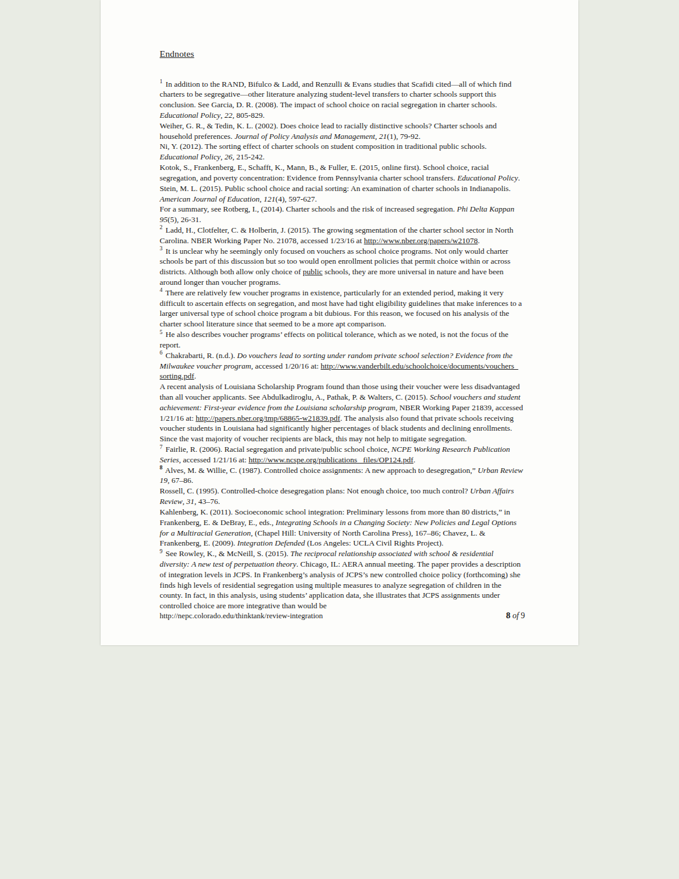Endnotes
1 In addition to the RAND, Bifulco & Ladd, and Renzulli & Evans studies that Scafidi cited—all of which find charters to be segregative—other literature analyzing student-level transfers to charter schools support this conclusion. See Garcia, D. R. (2008). The impact of school choice on racial segregation in charter schools. Educational Policy, 22, 805-829.
Weiher, G. R., & Tedin, K. L. (2002). Does choice lead to racially distinctive schools? Charter schools and household preferences. Journal of Policy Analysis and Management, 21(1), 79-92.
Ni, Y. (2012). The sorting effect of charter schools on student composition in traditional public schools. Educational Policy, 26, 215-242.
Kotok, S., Frankenberg, E., Schafft, K., Mann, B., & Fuller, E. (2015, online first). School choice, racial segregation, and poverty concentration: Evidence from Pennsylvania charter school transfers. Educational Policy.
Stein, M. L. (2015). Public school choice and racial sorting: An examination of charter schools in Indianapolis. American Journal of Education, 121(4), 597-627.
For a summary, see Rotberg, I., (2014). Charter schools and the risk of increased segregation. Phi Delta Kappan 95(5), 26-31.
2 Ladd, H., Clotfelter, C. & Holberin, J. (2015). The growing segmentation of the charter school sector in North Carolina. NBER Working Paper No. 21078, accessed 1/23/16 at http://www.nber.org/papers/w21078.
3 It is unclear why he seemingly only focused on vouchers as school choice programs. Not only would charter schools be part of this discussion but so too would open enrollment policies that permit choice within or across districts. Although both allow only choice of public schools, they are more universal in nature and have been around longer than voucher programs.
4 There are relatively few voucher programs in existence, particularly for an extended period, making it very difficult to ascertain effects on segregation, and most have had tight eligibility guidelines that make inferences to a larger universal type of school choice program a bit dubious. For this reason, we focused on his analysis of the charter school literature since that seemed to be a more apt comparison.
5 He also describes voucher programs’ effects on political tolerance, which as we noted, is not the focus of the report.
6 Chakrabarti, R. (n.d.). Do vouchers lead to sorting under random private school selection? Evidence from the Milwaukee voucher program, accessed 1/20/16 at: http://www.vanderbilt.edu/schoolchoice/documents/vouchers_ sorting.pdf.
A recent analysis of Louisiana Scholarship Program found than those using their voucher were less disadvantaged than all voucher applicants. See Abdulkadiroglu, A., Pathak, P. & Walters, C. (2015). School vouchers and student achievement: First-year evidence from the Louisiana scholarship program, NBER Working Paper 21839, accessed 1/21/16 at: http://papers.nber.org/tmp/68865-w21839.pdf. The analysis also found that private schools receiving voucher students in Louisiana had significantly higher percentages of black students and declining enrollments. Since the vast majority of voucher recipients are black, this may not help to mitigate segregation.
7 Fairlie, R. (2006). Racial segregation and private/public school choice, NCPE Working Research Publication Series, accessed 1/21/16 at: http://www.ncspe.org/publications_ files/OP124.pdf.
8 Alves, M. & Willie, C. (1987). Controlled choice assignments: A new approach to desegregation,” Urban Review 19, 67–86.
Rossell, C. (1995). Controlled-choice desegregation plans: Not enough choice, too much control? Urban Affairs Review, 31, 43–76.
Kahlenberg, K. (2011). Socioeconomic school integration: Preliminary lessons from more than 80 districts,” in Frankenberg, E. & DeBray, E., eds., Integrating Schools in a Changing Society: New Policies and Legal Options for a Multiracial Generation, (Chapel Hill: University of North Carolina Press), 167–86; Chavez, L. & Frankenberg, E. (2009). Integration Defended (Los Angeles: UCLA Civil Rights Project).
9 See Rowley, K., & McNeill, S. (2015). The reciprocal relationship associated with school & residential diversity: A new test of perpetuation theory. Chicago, IL: AERA annual meeting. The paper provides a description of integration levels in JCPS. In Frankenberg’s analysis of JCPS’s new controlled choice policy (forthcoming) she finds high levels of residential segregation using multiple measures to analyze segregation of children in the county. In fact, in this analysis, using students’ application data, she illustrates that JCPS assignments under controlled choice are more integrative than would be
http://nepc.colorado.edu/thinktank/review-integration 8 of 9